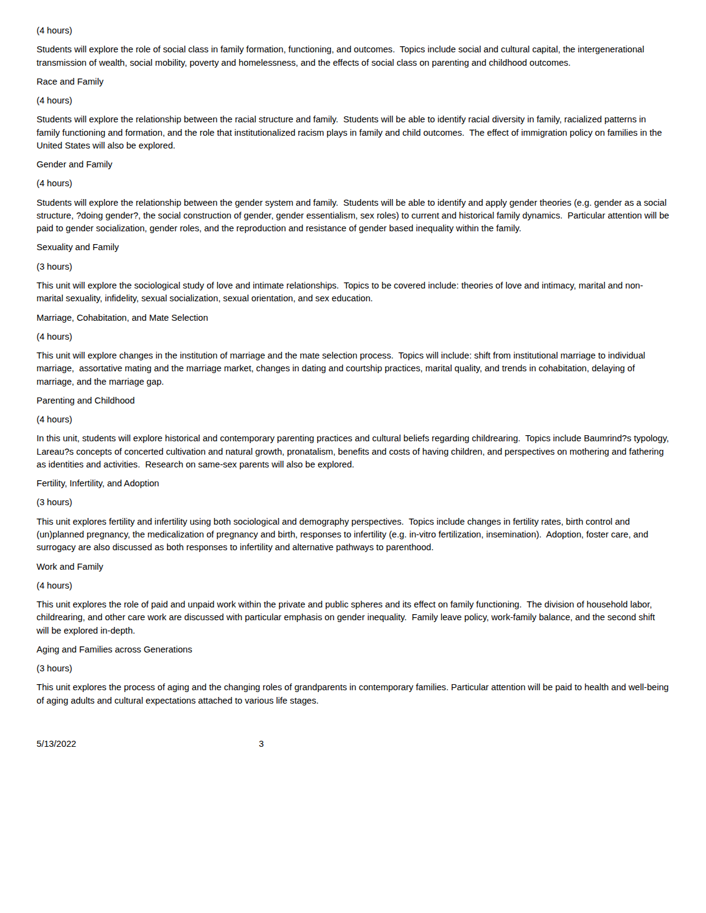(4 hours)
Students will explore the role of social class in family formation, functioning, and outcomes. Topics include social and cultural capital, the intergenerational transmission of wealth, social mobility, poverty and homelessness, and the effects of social class on parenting and childhood outcomes.
Race and Family
(4 hours)
Students will explore the relationship between the racial structure and family. Students will be able to identify racial diversity in family, racialized patterns in family functioning and formation, and the role that institutionalized racism plays in family and child outcomes. The effect of immigration policy on families in the United States will also be explored.
Gender and Family
(4 hours)
Students will explore the relationship between the gender system and family. Students will be able to identify and apply gender theories (e.g. gender as a social structure, ?doing gender?, the social construction of gender, gender essentialism, sex roles) to current and historical family dynamics. Particular attention will be paid to gender socialization, gender roles, and the reproduction and resistance of gender based inequality within the family.
Sexuality and Family
(3 hours)
This unit will explore the sociological study of love and intimate relationships. Topics to be covered include: theories of love and intimacy, marital and non-marital sexuality, infidelity, sexual socialization, sexual orientation, and sex education.
Marriage, Cohabitation, and Mate Selection
(4 hours)
This unit will explore changes in the institution of marriage and the mate selection process. Topics will include: shift from institutional marriage to individual marriage, assortative mating and the marriage market, changes in dating and courtship practices, marital quality, and trends in cohabitation, delaying of marriage, and the marriage gap.
Parenting and Childhood
(4 hours)
In this unit, students will explore historical and contemporary parenting practices and cultural beliefs regarding childrearing. Topics include Baumrind?s typology, Lareau?s concepts of concerted cultivation and natural growth, pronatalism, benefits and costs of having children, and perspectives on mothering and fathering as identities and activities. Research on same-sex parents will also be explored.
Fertility, Infertility, and Adoption
(3 hours)
This unit explores fertility and infertility using both sociological and demography perspectives. Topics include changes in fertility rates, birth control and (un)planned pregnancy, the medicalization of pregnancy and birth, responses to infertility (e.g. in-vitro fertilization, insemination). Adoption, foster care, and surrogacy are also discussed as both responses to infertility and alternative pathways to parenthood.
Work and Family
(4 hours)
This unit explores the role of paid and unpaid work within the private and public spheres and its effect on family functioning. The division of household labor, childrearing, and other care work are discussed with particular emphasis on gender inequality. Family leave policy, work-family balance, and the second shift will be explored in-depth.
Aging and Families across Generations
(3 hours)
This unit explores the process of aging and the changing roles of grandparents in contemporary families. Particular attention will be paid to health and well-being of aging adults and cultural expectations attached to various life stages.
5/13/2022 3